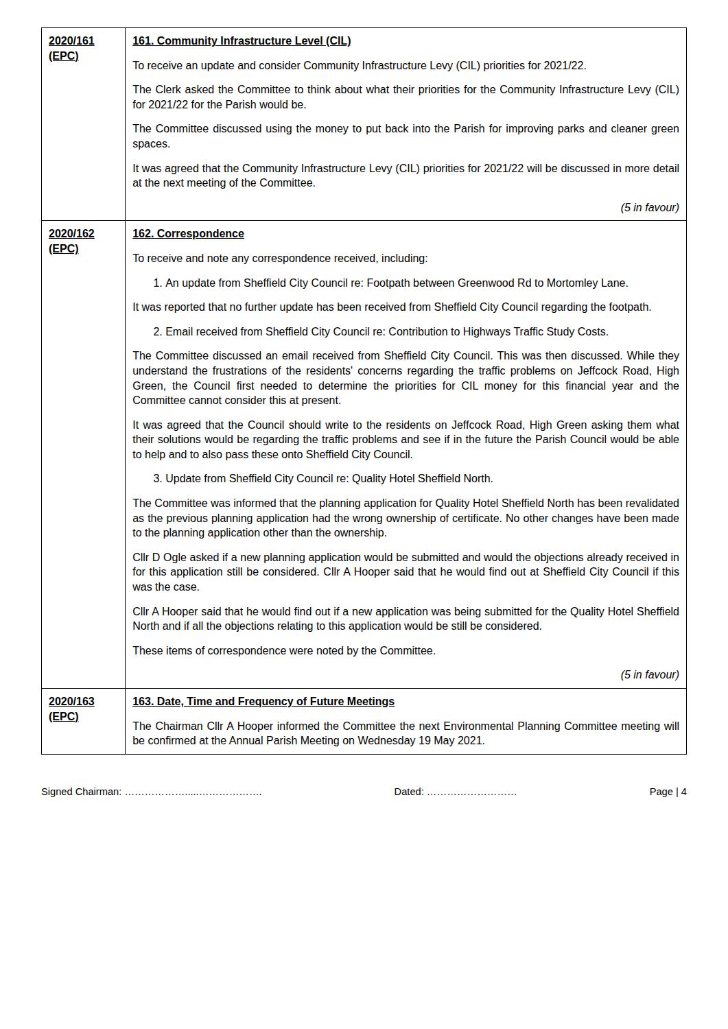| 2020/161 (EPC) | 161. Community Infrastructure Level (CIL) To receive an update and consider Community Infrastructure Levy (CIL) priorities for 2021/22. The Clerk asked the Committee to think about what their priorities for the Community Infrastructure Levy (CIL) for 2021/22 for the Parish would be. The Committee discussed using the money to put back into the Parish for improving parks and cleaner green spaces. It was agreed that the Community Infrastructure Levy (CIL) priorities for 2021/22 will be discussed in more detail at the next meeting of the Committee. (5 in favour) |
| 2020/162 (EPC) | 162. Correspondence To receive and note any correspondence received, including: An update from Sheffield City Council re: Footpath between Greenwood Rd to Mortomley Lane. It was reported that no further update has been received from Sheffield City Council regarding the footpath. Email received from Sheffield City Council re: Contribution to Highways Traffic Study Costs. The Committee discussed an email received from Sheffield City Council. This was then discussed. While they understand the frustrations of the residents' concerns regarding the traffic problems on Jeffcock Road, High Green, the Council first needed to determine the priorities for CIL money for this financial year and the Committee cannot consider this at present. It was agreed that the Council should write to the residents on Jeffcock Road, High Green asking them what their solutions would be regarding the traffic problems and see if in the future the Parish Council would be able to help and to also pass these onto Sheffield City Council. Update from Sheffield City Council re: Quality Hotel Sheffield North. The Committee was informed that the planning application for Quality Hotel Sheffield North has been revalidated as the previous planning application had the wrong ownership of certificate. No other changes have been made to the planning application other than the ownership. Cllr D Ogle asked if a new planning application would be submitted and would the objections already received in for this application still be considered. Cllr A Hooper said that he would find out at Sheffield City Council if this was the case. Cllr A Hooper said that he would find out if a new application was being submitted for the Quality Hotel Sheffield North and if all the objections relating to this application would be still be considered. These items of correspondence were noted by the Committee. (5 in favour) |
| 2020/163 (EPC) | 163. Date, Time and Frequency of Future Meetings The Chairman Cllr A Hooper informed the Committee the next Environmental Planning Committee meeting will be confirmed at the Annual Parish Meeting on Wednesday 19 May 2021. |
Signed Chairman: ……………….....………………. Dated: ……………………… Page | 4